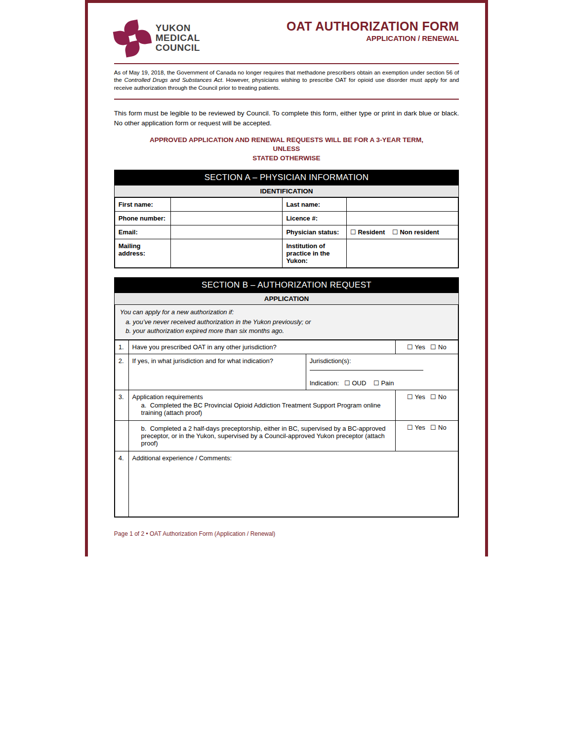YUKON MEDICAL COUNCIL
OAT AUTHORIZATION FORM
APPLICATION / RENEWAL
As of May 19, 2018, the Government of Canada no longer requires that methadone prescribers obtain an exemption under section 56 of the Controlled Drugs and Substances Act. However, physicians wishing to prescribe OAT for opioid use disorder must apply for and receive authorization through the Council prior to treating patients.
This form must be legible to be reviewed by Council. To complete this form, either type or print in dark blue or black. No other application form or request will be accepted.
APPROVED APPLICATION AND RENEWAL REQUESTS WILL BE FOR A 3-YEAR TERM, UNLESS
STATED OTHERWISE
SECTION A – PHYSICIAN INFORMATION
IDENTIFICATION
| First name: | | Last name: | |
| Phone number: | | Licence #: | |
| Email: | | Physician status: | ☐ Resident ☐ Non resident |
| Mailing address: | | Institution of practice in the Yukon: | |
SECTION B – AUTHORIZATION REQUEST
APPLICATION
You can apply for a new authorization if:
you’ve never received authorization in the Yukon previously; or
your authorization expired more than six months ago.
| 1. | Have you prescribed OAT in any other jurisdiction? | ☐ Yes ☐ No |
| 2. | If yes, in what jurisdiction and for what indication? | Jurisdiction(s): Indication: ☐ OUD ☐ Pain |
| 3. | Application requirements a. Completed the BC Provincial Opioid Addiction Treatment Support Program online training (attach proof) | ☐ Yes ☐ No |
| | b. Completed a 2 half-days preceptorship, either in BC, supervised by a BC-approved preceptor, or in the Yukon, supervised by a Council-approved Yukon preceptor (attach proof) | ☐ Yes ☐ No |
| 4. | Additional experience / Comments: |
Page 1 of 2 • OAT Authorization Form (Application / Renewal)